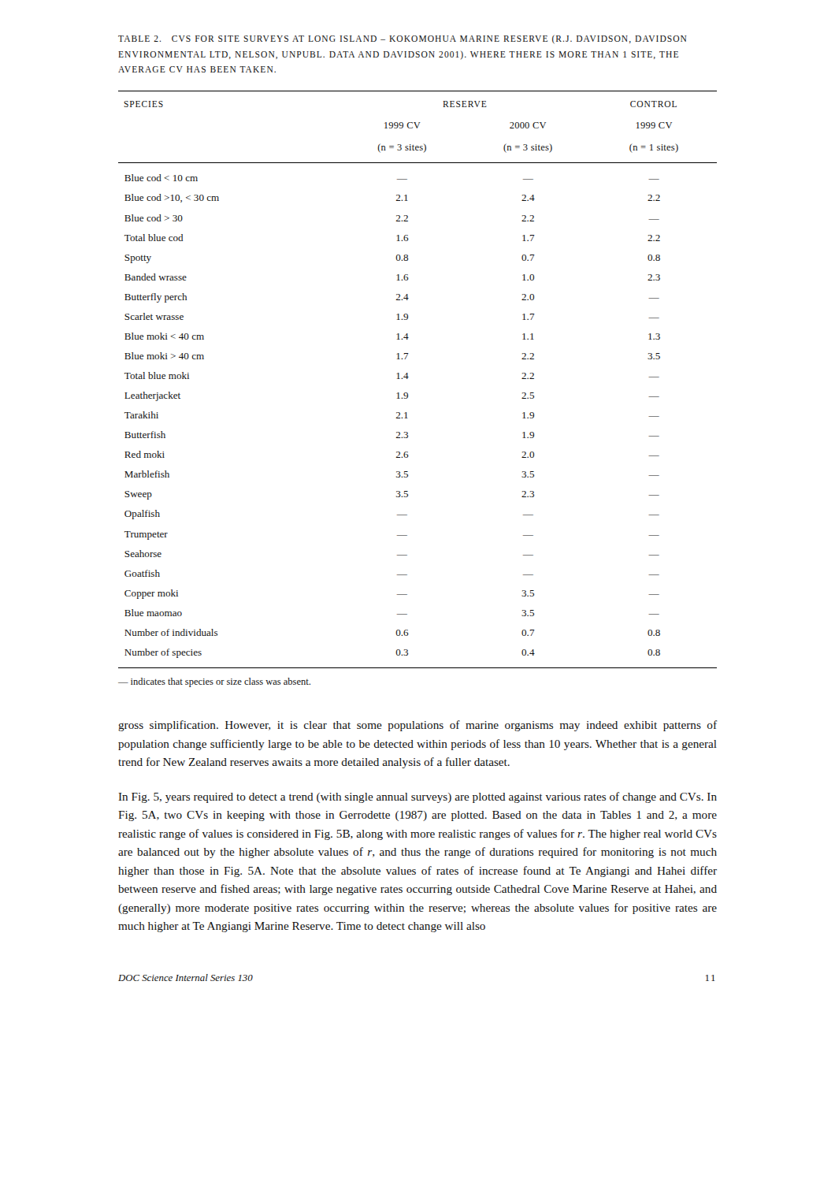Table 2. CVs for site surveys at Long Island – Kokomohua Marine Reserve (R.J. Davidson, Davidson Environmental Ltd, Nelson, unpubl. data and Davidson 2001). Where there is more than 1 site, the average CV has been taken.
| Species | Reserve | Control |
| --- | --- | --- |
| | 1999 CV | 2000 CV | 1999 CV |
| | (n = 3 sites) | (n = 3 sites) | (n = 1 sites) |
| Blue cod < 10 cm | — | — | — |
| Blue cod >10, < 30 cm | 2.1 | 2.4 | 2.2 |
| Blue cod > 30 | 2.2 | 2.2 | — |
| Total blue cod | 1.6 | 1.7 | 2.2 |
| Spotty | 0.8 | 0.7 | 0.8 |
| Banded wrasse | 1.6 | 1.0 | 2.3 |
| Butterfly perch | 2.4 | 2.0 | — |
| Scarlet wrasse | 1.9 | 1.7 | — |
| Blue moki < 40 cm | 1.4 | 1.1 | 1.3 |
| Blue moki > 40 cm | 1.7 | 2.2 | 3.5 |
| Total blue moki | 1.4 | 2.2 | — |
| Leatherjacket | 1.9 | 2.5 | — |
| Tarakihi | 2.1 | 1.9 | — |
| Butterfish | 2.3 | 1.9 | — |
| Red moki | 2.6 | 2.0 | — |
| Marblefish | 3.5 | 3.5 | — |
| Sweep | 3.5 | 2.3 | — |
| Opalfish | — | — | — |
| Trumpeter | — | — | — |
| Seahorse | — | — | — |
| Goatfish | — | — | — |
| Copper moki | — | 3.5 | — |
| Blue maomao | — | 3.5 | — |
| Number of individuals | 0.6 | 0.7 | 0.8 |
| Number of species | 0.3 | 0.4 | 0.8 |
— indicates that species or size class was absent.
gross simplification. However, it is clear that some populations of marine organisms may indeed exhibit patterns of population change sufficiently large to be able to be detected within periods of less than 10 years. Whether that is a general trend for New Zealand reserves awaits a more detailed analysis of a fuller dataset.
In Fig. 5, years required to detect a trend (with single annual surveys) are plotted against various rates of change and CVs. In Fig. 5A, two CVs in keeping with those in Gerrodette (1987) are plotted. Based on the data in Tables 1 and 2, a more realistic range of values is considered in Fig. 5B, along with more realistic ranges of values for r. The higher real world CVs are balanced out by the higher absolute values of r, and thus the range of durations required for monitoring is not much higher than those in Fig. 5A. Note that the absolute values of rates of increase found at Te Angiangi and Hahei differ between reserve and fished areas; with large negative rates occurring outside Cathedral Cove Marine Reserve at Hahei, and (generally) more moderate positive rates occurring within the reserve; whereas the absolute values for positive rates are much higher at Te Angiangi Marine Reserve. Time to detect change will also
DOC Science Internal Series 130 11